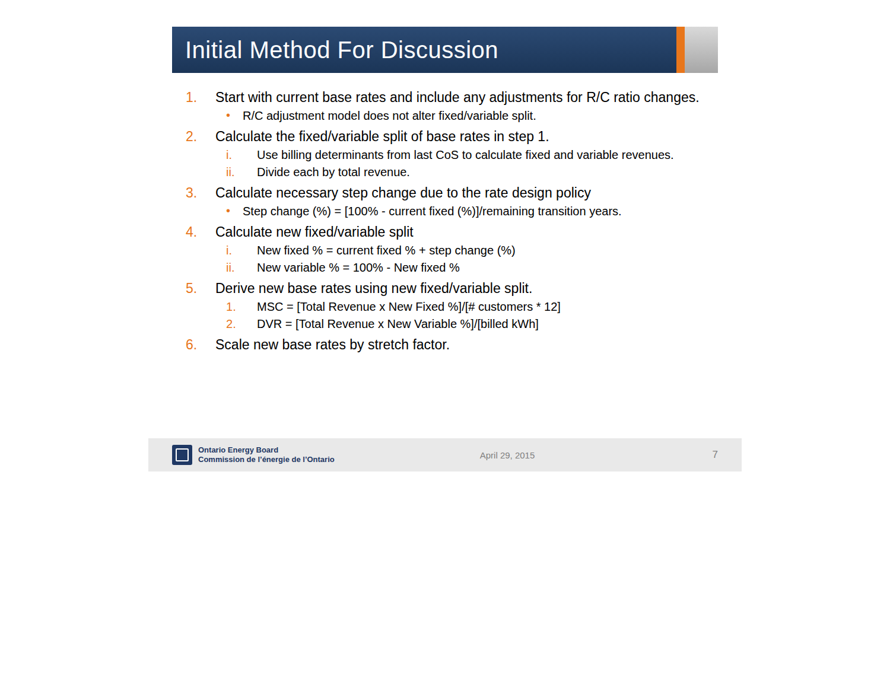Initial Method For Discussion
Start with current base rates and include any adjustments for R/C ratio changes.
R/C adjustment model does not alter fixed/variable split.
Calculate the fixed/variable split of base rates in step 1.
Use billing determinants from last CoS to calculate fixed and variable revenues.
Divide each by total revenue.
Calculate necessary step change due to the rate design policy
Step change (%) = [100% - current fixed (%)]/remaining transition years.
Calculate new fixed/variable split
New fixed % = current fixed % + step change (%)
New variable % = 100% - New fixed %
Derive new base rates using new fixed/variable split.
MSC = [Total Revenue x New Fixed %]/[# customers * 12]
DVR = [Total Revenue x New Variable %]/[billed kWh]
Scale new base rates by stretch factor.
Ontario Energy Board
Commission de l’énergie de l’Ontario
April 29, 2015
7